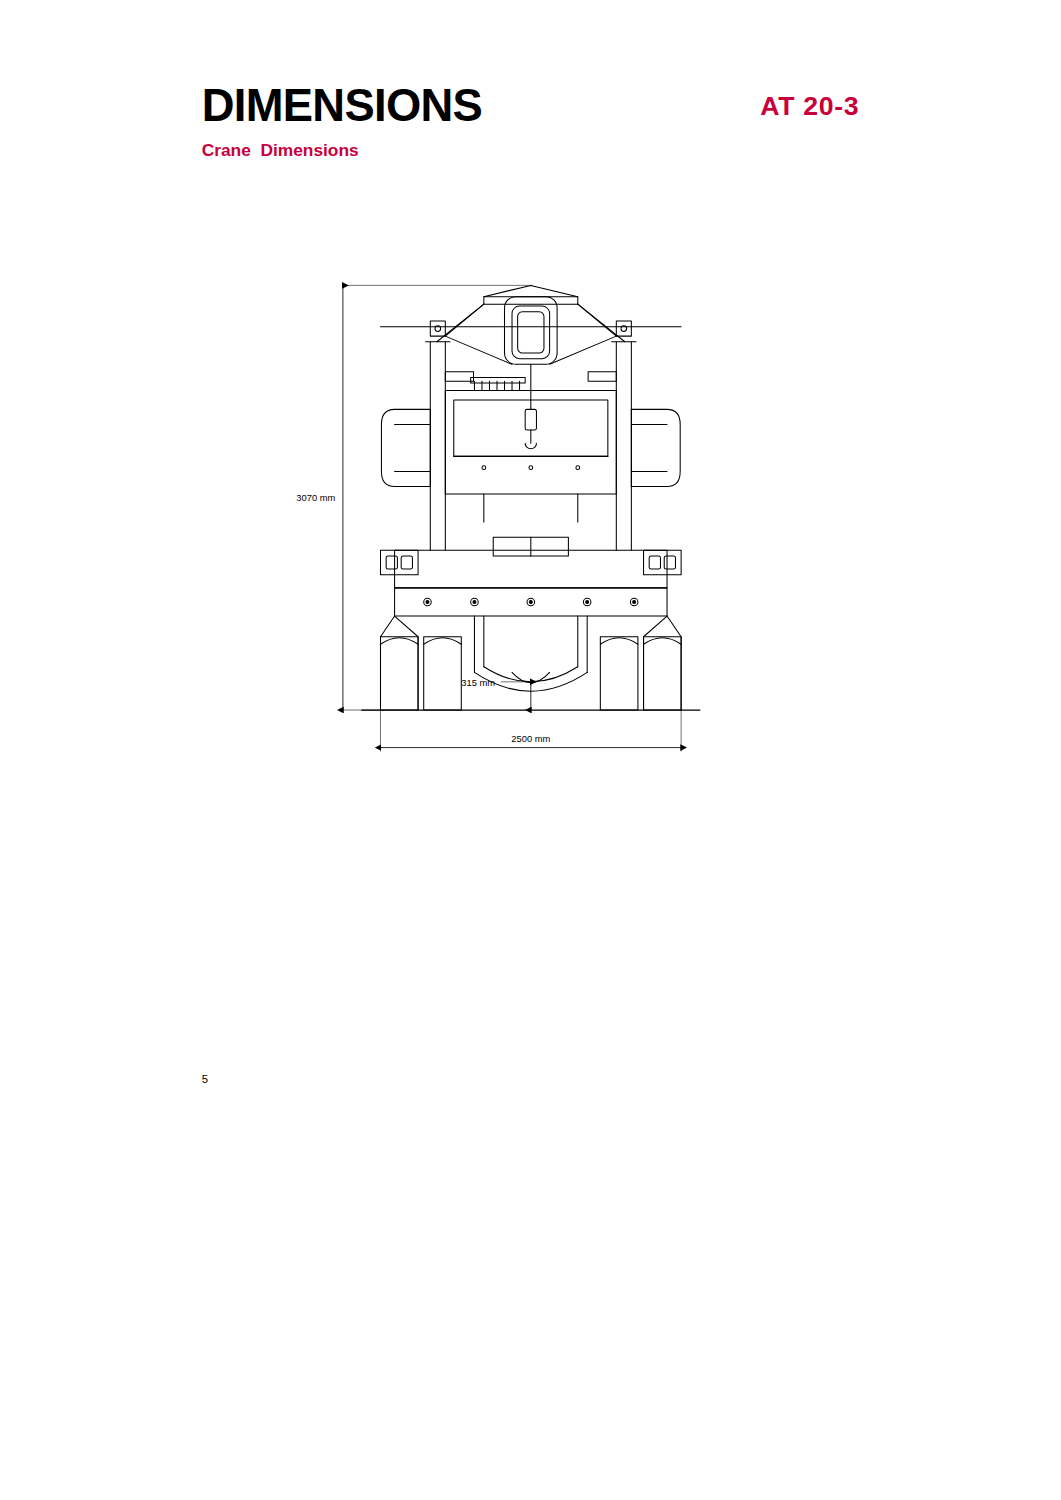Dimensions
AT 20-3
Crane Dimensions
3070 mm 315 mm 2500 mm
5